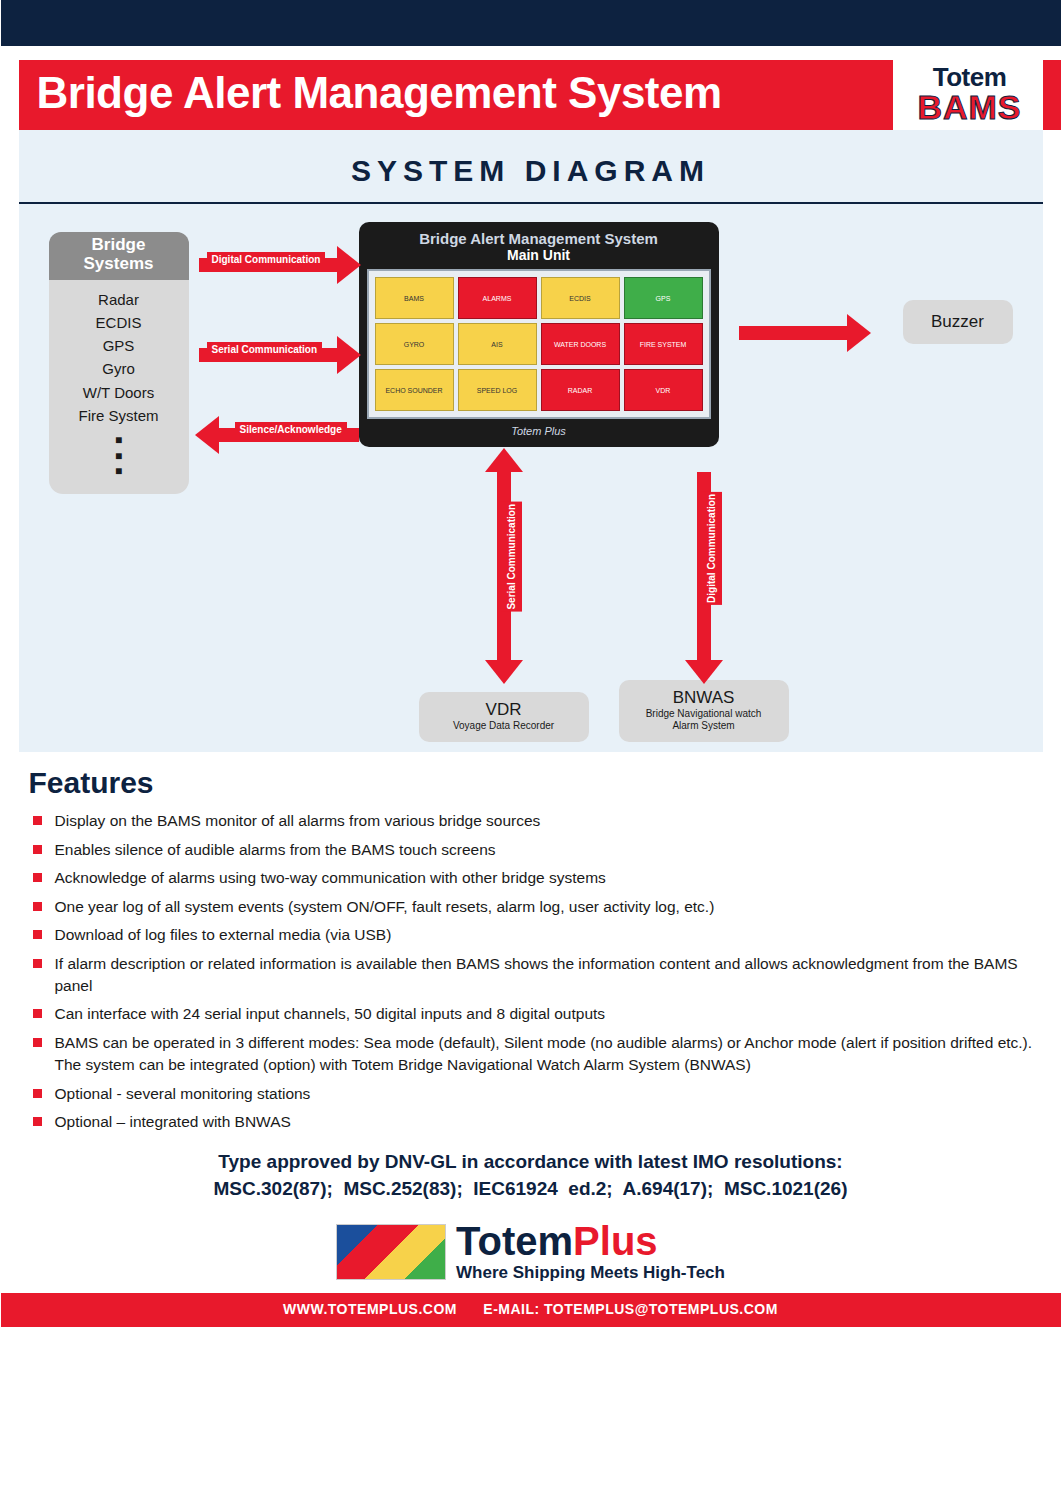Bridge Alert Management System
Totem BAMS
SYSTEM DIAGRAM
Bridge
Systems
Radar
ECDIS
GPS
Gyro
W/T Doors
Fire System
■ ■ ■
Bridge Alert Management System
Main Unit
BAMS
ALARMS
ECDIS
GPS
GYRO
AIS
WATER DOORS
FIRE SYSTEM
ECHO SOUNDER
SPEED LOG
RADAR
VDR
Totem Plus
Buzzer
VDR
Voyage Data Recorder
BNWAS
Bridge Navigational watch
Alarm System
Digital Communication
Serial Communication
Silence/Acknowledge
Serial Communication
Digital Communication
Features
Display on the BAMS monitor of all alarms from various bridge sources
Enables silence of audible alarms from the BAMS touch screens
Acknowledge of alarms using two-way communication with other bridge systems
One year log of all system events (system ON/OFF, fault resets, alarm log, user activity log, etc.)
Download of log files to external media (via USB)
If alarm description or related information is available then BAMS shows the information content and allows acknowledgment from the BAMS panel
Can interface with 24 serial input channels, 50 digital inputs and 8 digital outputs
BAMS can be operated in 3 different modes: Sea mode (default), Silent mode (no audible alarms) or Anchor mode (alert if position drifted etc.). The system can be integrated (option) with Totem Bridge Navigational Watch Alarm System (BNWAS)
Optional - several monitoring stations
Optional – integrated with BNWAS
Type approved by DNV-GL in accordance with latest IMO resolutions:
MSC.302(87); MSC.252(83); IEC61924 ed.2; A.694(17); MSC.1021(26)
Totem Plus
Where Shipping Meets High-Tech
WWW.TOTEMPLUS.COM E-MAIL: TOTEMPLUS@TOTEMPLUS.COM